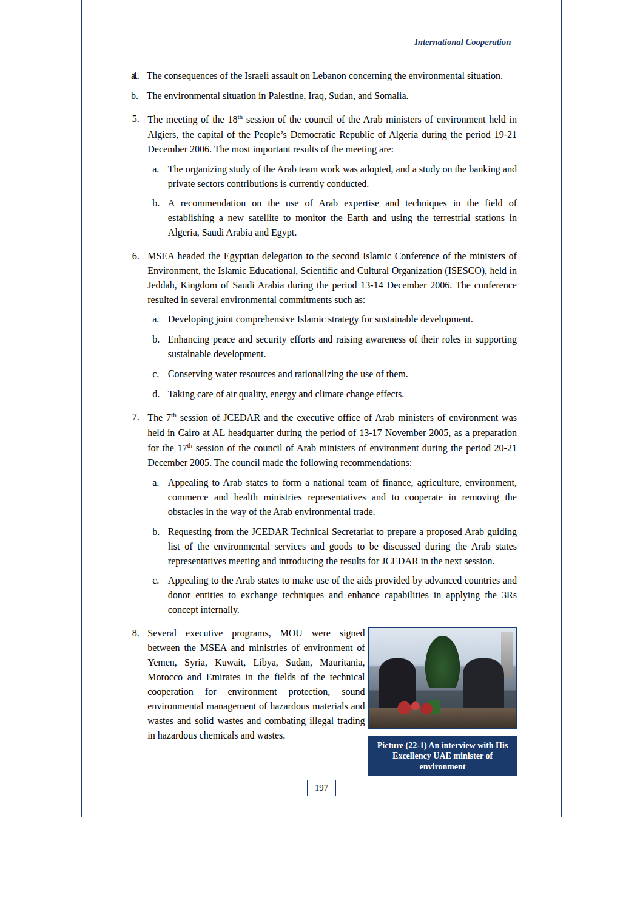International Cooperation
The consequences of the Israeli assault on Lebanon concerning the environmental situation.
The environmental situation in Palestine, Iraq, Sudan, and Somalia.
The meeting of the 18th session of the council of the Arab ministers of environment held in Algiers, the capital of the People’s Democratic Republic of Algeria during the period 19-21 December 2006. The most important results of the meeting are:
The organizing study of the Arab team work was adopted, and a study on the banking and private sectors contributions is currently conducted.
A recommendation on the use of Arab expertise and techniques in the field of establishing a new satellite to monitor the Earth and using the terrestrial stations in Algeria, Saudi Arabia and Egypt.
MSEA headed the Egyptian delegation to the second Islamic Conference of the ministers of Environment, the Islamic Educational, Scientific and Cultural Organization (ISESCO), held in Jeddah, Kingdom of Saudi Arabia during the period 13-14 December 2006. The conference resulted in several environmental commitments such as:
Developing joint comprehensive Islamic strategy for sustainable development.
Enhancing peace and security efforts and raising awareness of their roles in supporting sustainable development.
Conserving water resources and rationalizing the use of them.
Taking care of air quality, energy and climate change effects.
The 7th session of JCEDAR and the executive office of Arab ministers of environment was held in Cairo at AL headquarter during the period of 13-17 November 2005, as a preparation for the 17th session of the council of Arab ministers of environment during the period 20-21 December 2005. The council made the following recommendations:
Appealing to Arab states to form a national team of finance, agriculture, environment, commerce and health ministries representatives and to cooperate in removing the obstacles in the way of the Arab environmental trade.
Requesting from the JCEDAR Technical Secretariat to prepare a proposed Arab guiding list of the environmental services and goods to be discussed during the Arab states representatives meeting and introducing the results for JCEDAR in the next session.
Appealing to the Arab states to make use of the aids provided by advanced countries and donor entities to exchange techniques and enhance capabilities in applying the 3Rs concept internally.
Picture (22-1) An interview with His Excellency UAE minister of environment
Several executive programs, MOU were signed between the MSEA and ministries of environment of Yemen, Syria, Kuwait, Libya, Sudan, Mauritania, Morocco and Emirates in the fields of the technical cooperation for environment protection, sound environmental management of hazardous materials and wastes and solid wastes and combating illegal trading in hazardous chemicals and wastes.
197